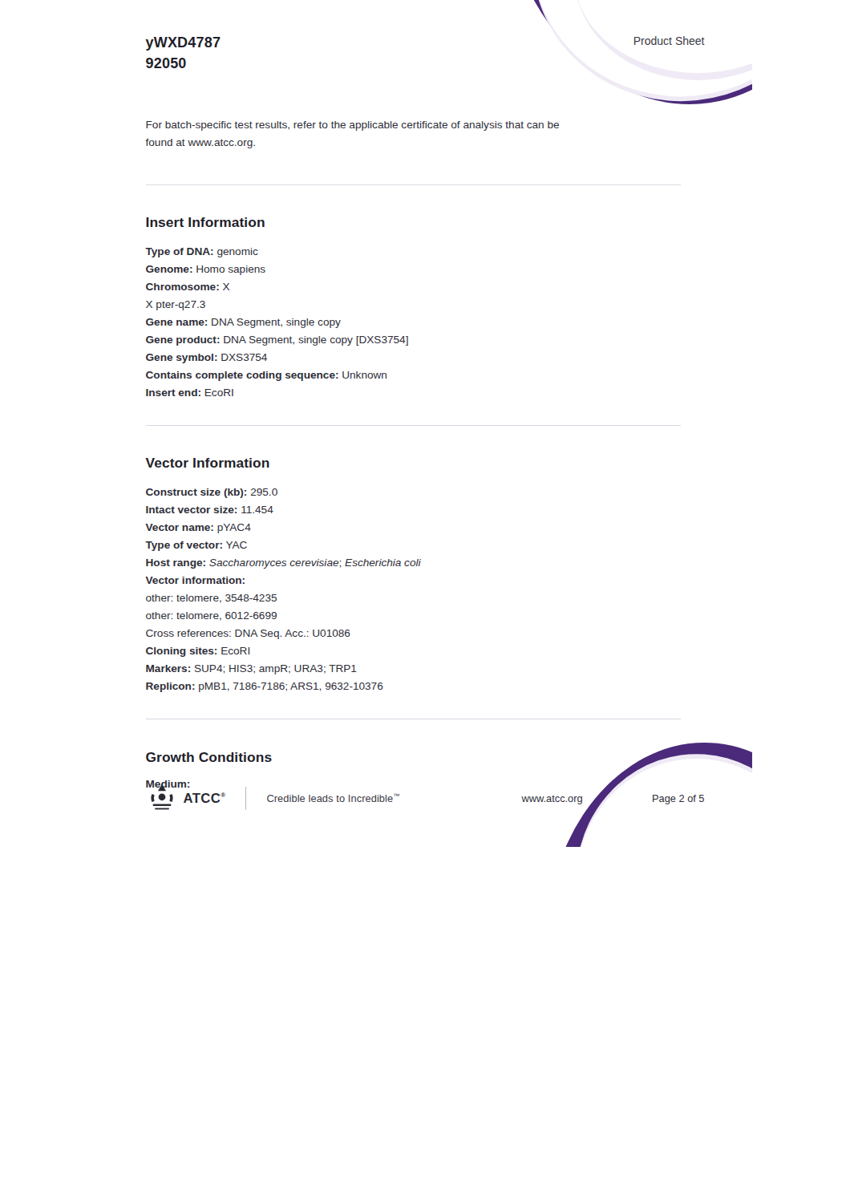yWXD4787
92050
Product Sheet
For batch-specific test results, refer to the applicable certificate of analysis that can be found at www.atcc.org.
Insert Information
Type of DNA: genomic
Genome: Homo sapiens
Chromosome: X
X pter-q27.3
Gene name: DNA Segment, single copy
Gene product: DNA Segment, single copy [DXS3754]
Gene symbol: DXS3754
Contains complete coding sequence: Unknown
Insert end: EcoRI
Vector Information
Construct size (kb): 295.0
Intact vector size: 11.454
Vector name: pYAC4
Type of vector: YAC
Host range: Saccharomyces cerevisiae; Escherichia coli
Vector information:
other: telomere, 3548-4235
other: telomere, 6012-6699
Cross references: DNA Seq. Acc.: U01086
Cloning sites: EcoRI
Markers: SUP4; HIS3; ampR; URA3; TRP1
Replicon: pMB1, 7186-7186; ARS1, 9632-10376
Growth Conditions
Medium:
ATCC®
Credible leads to Incredible™
www.atcc.org Page 2 of 5